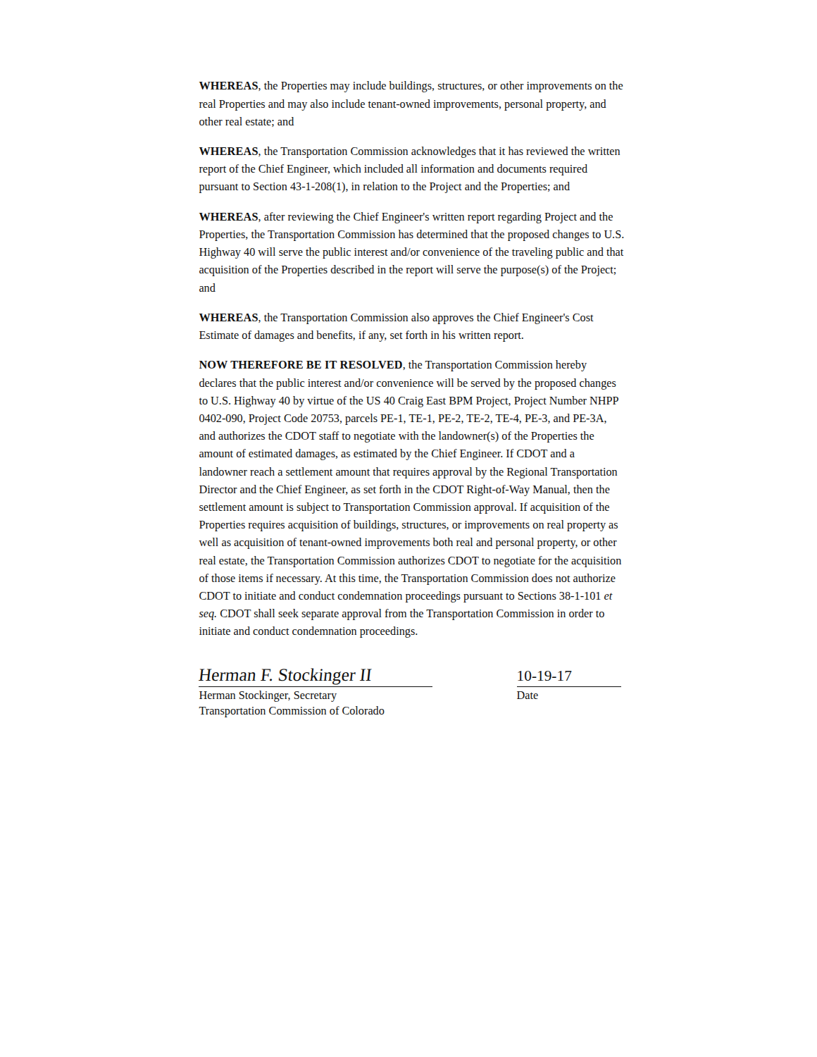WHEREAS, the Properties may include buildings, structures, or other improvements on the real Properties and may also include tenant-owned improvements, personal property, and other real estate; and
WHEREAS, the Transportation Commission acknowledges that it has reviewed the written report of the Chief Engineer, which included all information and documents required pursuant to Section 43-1-208(1), in relation to the Project and the Properties; and
WHEREAS, after reviewing the Chief Engineer's written report regarding Project and the Properties, the Transportation Commission has determined that the proposed changes to U.S. Highway 40 will serve the public interest and/or convenience of the traveling public and that acquisition of the Properties described in the report will serve the purpose(s) of the Project; and
WHEREAS, the Transportation Commission also approves the Chief Engineer's Cost Estimate of damages and benefits, if any, set forth in his written report.
NOW THEREFORE BE IT RESOLVED, the Transportation Commission hereby declares that the public interest and/or convenience will be served by the proposed changes to U.S. Highway 40 by virtue of the US 40 Craig East BPM Project, Project Number NHPP 0402-090, Project Code 20753, parcels PE-1, TE-1, PE-2, TE-2, TE-4, PE-3, and PE-3A, and authorizes the CDOT staff to negotiate with the landowner(s) of the Properties the amount of estimated damages, as estimated by the Chief Engineer. If CDOT and a landowner reach a settlement amount that requires approval by the Regional Transportation Director and the Chief Engineer, as set forth in the CDOT Right-of-Way Manual, then the settlement amount is subject to Transportation Commission approval. If acquisition of the Properties requires acquisition of buildings, structures, or improvements on real property as well as acquisition of tenant-owned improvements both real and personal property, or other real estate, the Transportation Commission authorizes CDOT to negotiate for the acquisition of those items if necessary. At this time, the Transportation Commission does not authorize CDOT to initiate and conduct condemnation proceedings pursuant to Sections 38-1-101 et seq. CDOT shall seek separate approval from the Transportation Commission in order to initiate and conduct condemnation proceedings.
Herman F. Stockinger II
10-19-17
Herman Stockinger, Secretary
Transportation Commission of Colorado
Date